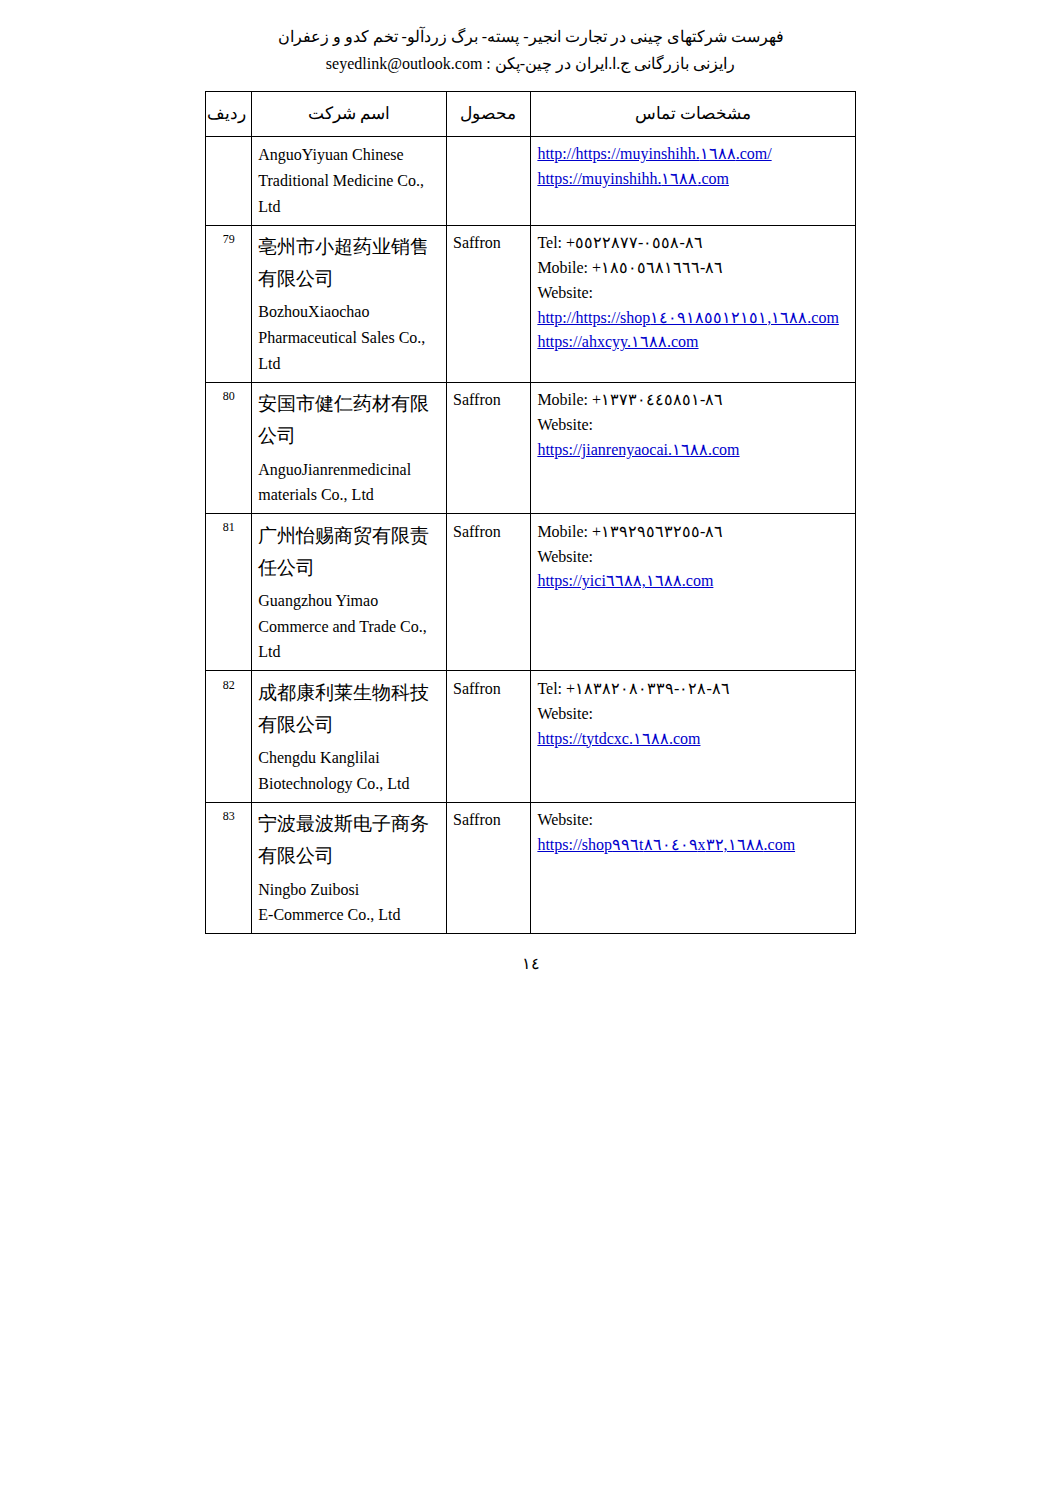فهرست شرکتهای چینی در تجارت انجیر- پسته- برگ زردآلو- تخم کدو و زعفران
رایزنی بازرگانی ج.ا.ایران در چین-پکن : seyedlink@outlook.com
| مشخصات تماس | محصول | اسم شرکت | ردیف |
| --- | --- | --- | --- |
| http://https://muyinshihh.١٦٨٨.com/ https://muyinshihh.١٦٨٨.com | | AnguoYiyuan Chinese Traditional Medicine Co., Ltd | |
| Tel: +٨٦-٠٥٥٨-٥٥٢٢٨٧٧ Mobile: +٨٦-١٨٥٠٥٦٨١٦٦٦ Website: http://https://shop١٤٠٩١٨٥٥١٢١٥١,١٦٨٨.com https://ahxcyy.١٦٨٨.com | Saffron | 亳州市小超药业销售有限公司 BozhouXiaochao Pharmaceutical Sales Co., Ltd | 79 |
| Mobile: +٨٦-١٣٧٣٠٤٤٥٨٥١ Website: https://jianrenyaocai.١٦٨٨.com | Saffron | 安国市健仁药材有限公司 AnguoJianrenmedicinal materials Co., Ltd | 80 |
| Mobile: +٨٦-١٣٩٢٩٥٦٣٢٥٥ Website: https://yici٦٦٨٨,١٦٨٨.com | Saffron | 广州怡赐商贸有限责任公司 Guangzhou Yimao Commerce and Trade Co., Ltd | 81 |
| Tel: +٨٦-٠٢٨-١٨٣٨٢٠٨٠٣٣٩ Website: https://tytdcxc.١٦٨٨.com | Saffron | 成都康利莱生物科技有限公司 Chengdu Kanglilai Biotechnology Co., Ltd | 82 |
| Website: https://shop٩٩٦t٨٦٠٤٠٩x٣٢,١٦٨٨.com | Saffron | 宁波最波斯电子商务有限公司 Ningbo Zuibosi E-Commerce Co., Ltd | 83 |
١٤